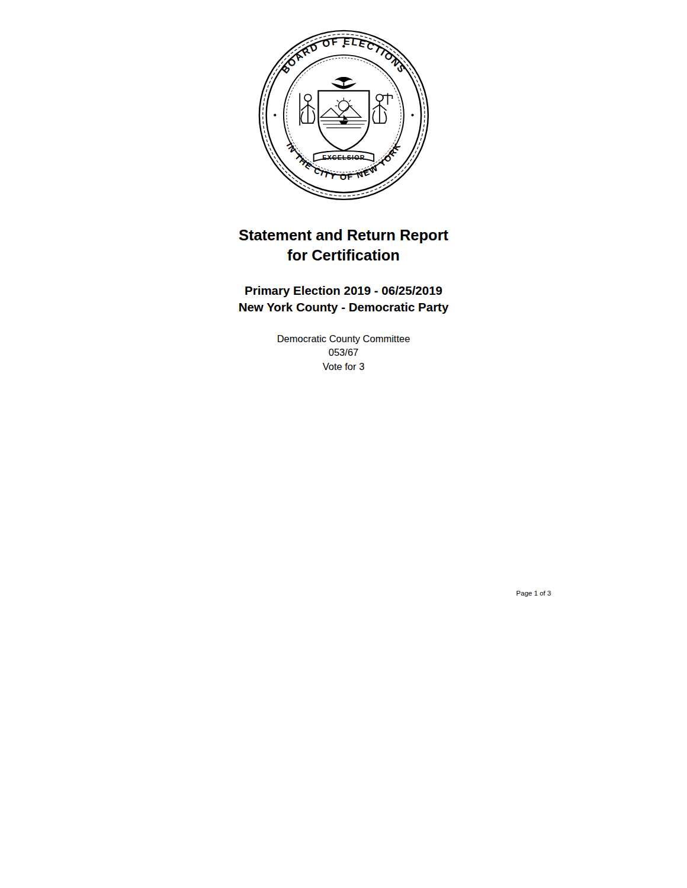BOARD OF ELECTIONS IN THE CITY OF NEW YORK EXCELSIOR
Statement and Return Report
for Certification
Primary Election 2019 - 06/25/2019
New York County - Democratic Party
Democratic County Committee
053/67
Vote for 3
Page 1 of 3